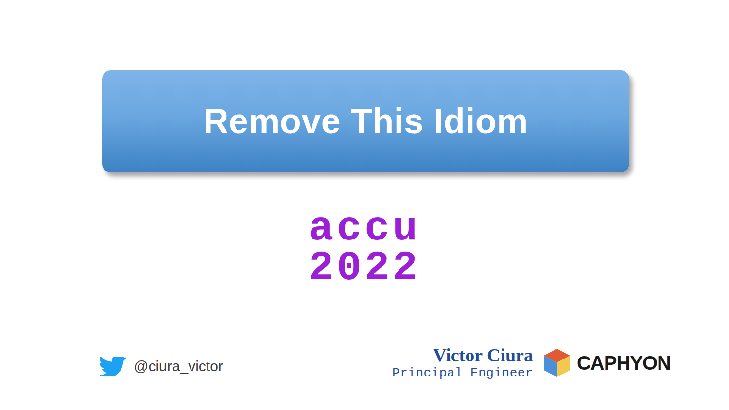Remove This Idiom
accu 2022
@ciura_victor
Victor Ciura Principal Engineer
CAPHYON